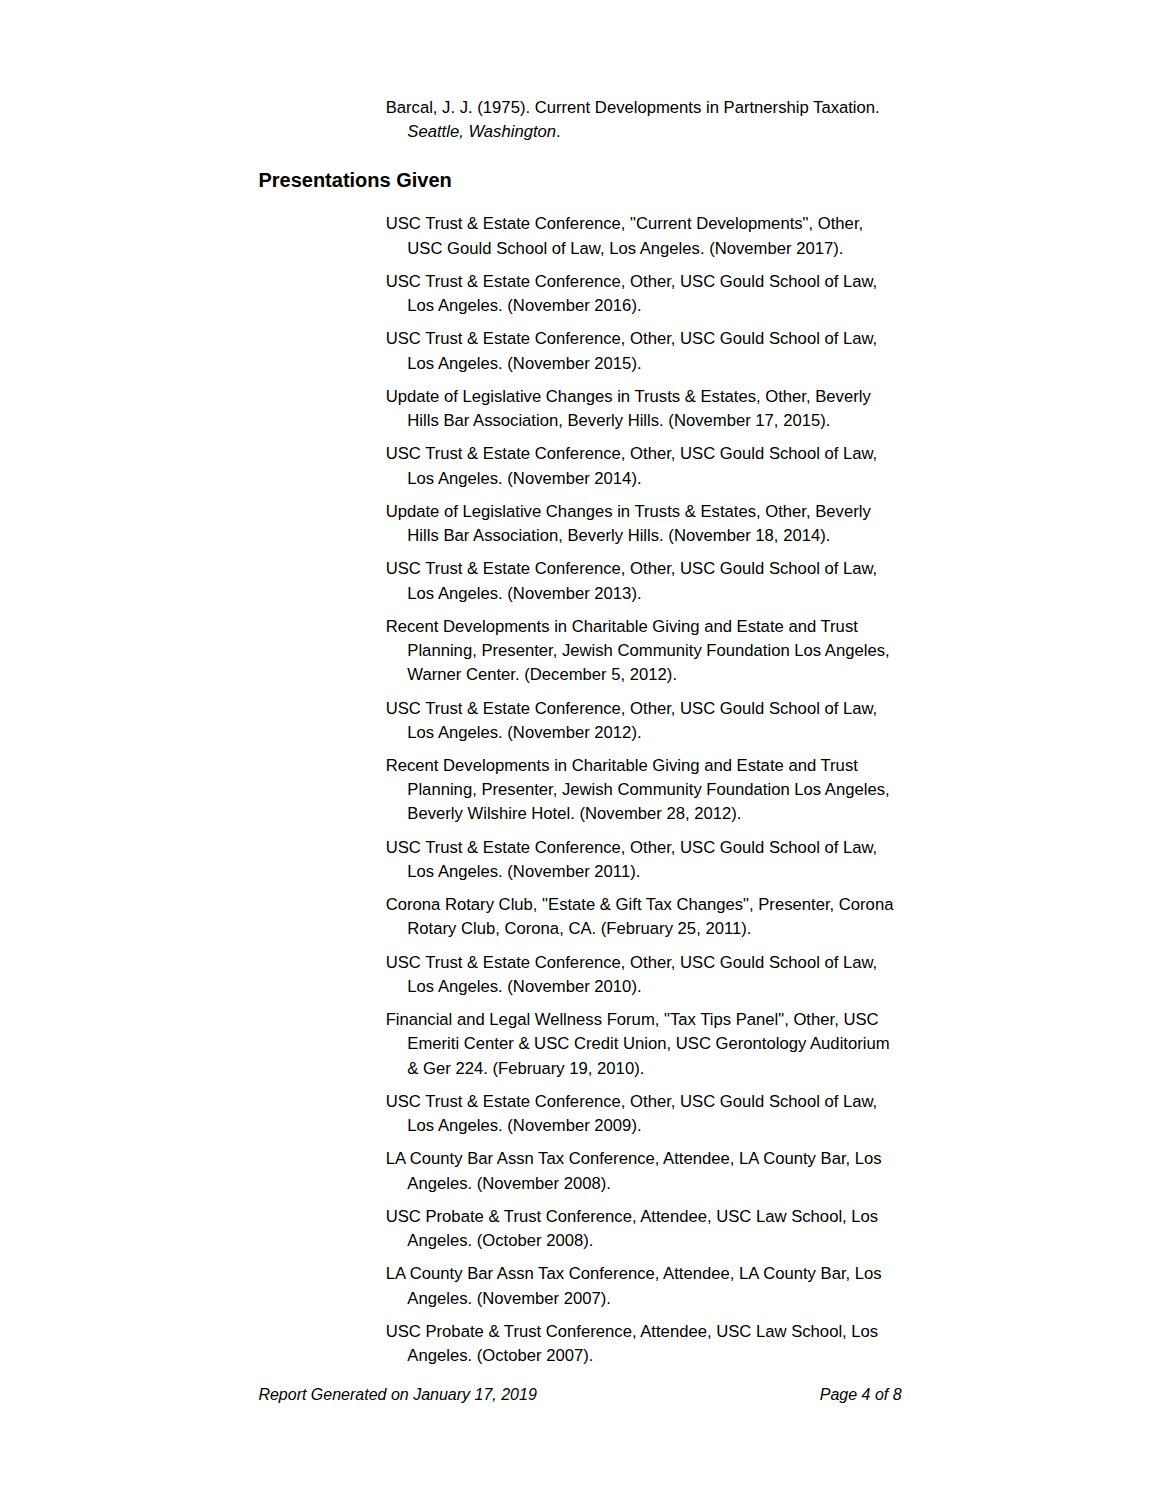Barcal, J. J. (1975). Current Developments in Partnership Taxation. Seattle, Washington.
Presentations Given
USC Trust & Estate Conference, "Current Developments", Other, USC Gould School of Law, Los Angeles. (November 2017).
USC Trust & Estate Conference, Other, USC Gould School of Law, Los Angeles. (November 2016).
USC Trust & Estate Conference, Other, USC Gould School of Law, Los Angeles. (November 2015).
Update of Legislative Changes in Trusts & Estates, Other, Beverly Hills Bar Association, Beverly Hills. (November 17, 2015).
USC Trust & Estate Conference, Other, USC Gould School of Law, Los Angeles. (November 2014).
Update of Legislative Changes in Trusts & Estates, Other, Beverly Hills Bar Association, Beverly Hills. (November 18, 2014).
USC Trust & Estate Conference, Other, USC Gould School of Law, Los Angeles. (November 2013).
Recent Developments in Charitable Giving and Estate and Trust Planning, Presenter, Jewish Community Foundation Los Angeles, Warner Center. (December 5, 2012).
USC Trust & Estate Conference, Other, USC Gould School of Law, Los Angeles. (November 2012).
Recent Developments in Charitable Giving and Estate and Trust Planning, Presenter, Jewish Community Foundation Los Angeles, Beverly Wilshire Hotel. (November 28, 2012).
USC Trust & Estate Conference, Other, USC Gould School of Law, Los Angeles. (November 2011).
Corona Rotary Club, "Estate & Gift Tax Changes", Presenter, Corona Rotary Club, Corona, CA. (February 25, 2011).
USC Trust & Estate Conference, Other, USC Gould School of Law, Los Angeles. (November 2010).
Financial and Legal Wellness Forum, "Tax Tips Panel", Other, USC Emeriti Center & USC Credit Union, USC Gerontology Auditorium & Ger 224. (February 19, 2010).
USC Trust & Estate Conference, Other, USC Gould School of Law, Los Angeles. (November 2009).
LA County Bar Assn Tax Conference, Attendee, LA County Bar, Los Angeles. (November 2008).
USC Probate & Trust Conference, Attendee, USC Law School, Los Angeles. (October 2008).
LA County Bar Assn Tax Conference, Attendee, LA County Bar, Los Angeles. (November 2007).
USC Probate & Trust Conference, Attendee, USC Law School, Los Angeles. (October 2007).
Report Generated on January 17, 2019 Page 4 of 8